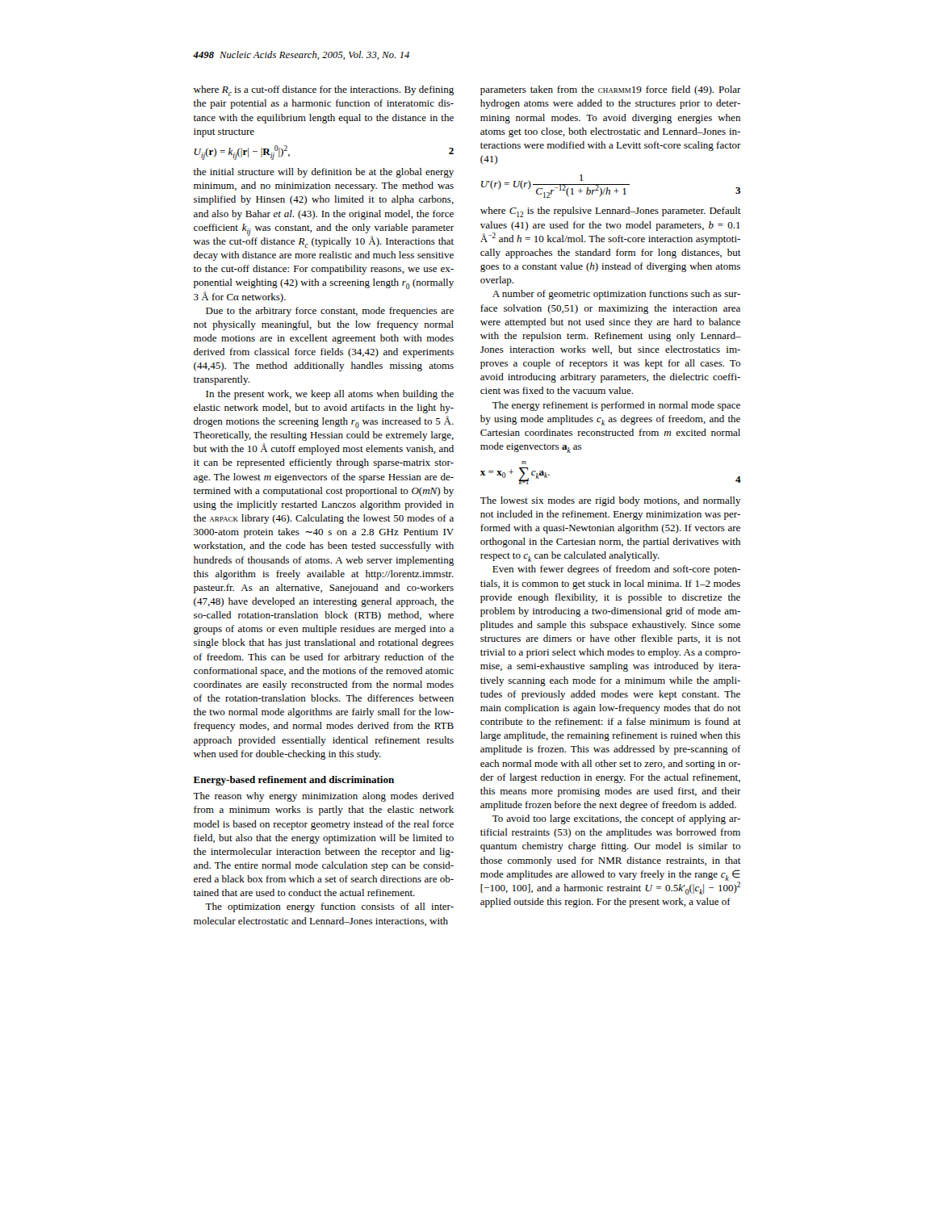4498 Nucleic Acids Research, 2005, Vol. 33, No. 14
where Rc is a cut-off distance for the interactions. By defining the pair potential as a harmonic function of interatomic distance with the equilibrium length equal to the distance in the input structure
Uij(r) = kij(|r| − |Rij0|)2, 2
the initial structure will by definition be at the global energy minimum, and no minimization necessary. The method was simplified by Hinsen (42) who limited it to alpha carbons, and also by Bahar et al. (43). In the original model, the force coefficient kij was constant, and the only variable parameter was the cut-off distance Rc (typically 10 Å). Interactions that decay with distance are more realistic and much less sensitive to the cut-off distance: For compatibility reasons, we use exponential weighting (42) with a screening length r0 (normally 3 Å for Cα networks).
Due to the arbitrary force constant, mode frequencies are not physically meaningful, but the low frequency normal mode motions are in excellent agreement both with modes derived from classical force fields (34,42) and experiments (44,45). The method additionally handles missing atoms transparently.
In the present work, we keep all atoms when building the elastic network model, but to avoid artifacts in the light hydrogen motions the screening length r0 was increased to 5 Å. Theoretically, the resulting Hessian could be extremely large, but with the 10 Å cutoff employed most elements vanish, and it can be represented efficiently through sparse-matrix storage. The lowest m eigenvectors of the sparse Hessian are determined with a computational cost proportional to O(mN) by using the implicitly restarted Lanczos algorithm provided in the arpack library (46). Calculating the lowest 50 modes of a 3000-atom protein takes ∼40 s on a 2.8 GHz Pentium IV workstation, and the code has been tested successfully with hundreds of thousands of atoms. A web server implementing this algorithm is freely available at http://lorentz.immstr. pasteur.fr. As an alternative, Sanejouand and co-workers (47,48) have developed an interesting general approach, the so-called rotation-translation block (RTB) method, where groups of atoms or even multiple residues are merged into a single block that has just translational and rotational degrees of freedom. This can be used for arbitrary reduction of the conformational space, and the motions of the removed atomic coordinates are easily reconstructed from the normal modes of the rotation-translation blocks. The differences between the two normal mode algorithms are fairly small for the low-frequency modes, and normal modes derived from the RTB approach provided essentially identical refinement results when used for double-checking in this study.
Energy-based refinement and discrimination
The reason why energy minimization along modes derived from a minimum works is partly that the elastic network model is based on receptor geometry instead of the real force field, but also that the energy optimization will be limited to the intermolecular interaction between the receptor and ligand. The entire normal mode calculation step can be considered a black box from which a set of search directions are obtained that are used to conduct the actual refinement.
The optimization energy function consists of all intermolecular electrostatic and Lennard–Jones interactions, with
parameters taken from the charmm19 force field (49). Polar hydrogen atoms were added to the structures prior to determining normal modes. To avoid diverging energies when atoms get too close, both electrostatic and Lennard–Jones interactions were modified with a Levitt soft-core scaling factor (41)
U′(r) = U(r)1 C12r−12(1 + br2)/h + 1 3
where C12 is the repulsive Lennard–Jones parameter. Default values (41) are used for the two model parameters, b = 0.1 Å−2 and h = 10 kcal/mol. The soft-core interaction asymptotically approaches the standard form for long distances, but goes to a constant value (h) instead of diverging when atoms overlap.
A number of geometric optimization functions such as surface solvation (50,51) or maximizing the interaction area were attempted but not used since they are hard to balance with the repulsion term. Refinement using only Lennard–Jones interaction works well, but since electrostatics improves a couple of receptors it was kept for all cases. To avoid introducing arbitrary parameters, the dielectric coefficient was fixed to the vacuum value.
The energy refinement is performed in normal mode space by using mode amplitudes ck as degrees of freedom, and the Cartesian coordinates reconstructed from m excited normal mode eigenvectors ak as
x = x0 + m∑k=1 ck ak. 4
The lowest six modes are rigid body motions, and normally not included in the refinement. Energy minimization was performed with a quasi-Newtonian algorithm (52). If vectors are orthogonal in the Cartesian norm, the partial derivatives with respect to ck can be calculated analytically.
Even with fewer degrees of freedom and soft-core potentials, it is common to get stuck in local minima. If 1–2 modes provide enough flexibility, it is possible to discretize the problem by introducing a two-dimensional grid of mode amplitudes and sample this subspace exhaustively. Since some structures are dimers or have other flexible parts, it is not trivial to a priori select which modes to employ. As a compromise, a semi-exhaustive sampling was introduced by iteratively scanning each mode for a minimum while the amplitudes of previously added modes were kept constant. The main complication is again low-frequency modes that do not contribute to the refinement: if a false minimum is found at large amplitude, the remaining refinement is ruined when this amplitude is frozen. This was addressed by pre-scanning of each normal mode with all other set to zero, and sorting in order of largest reduction in energy. For the actual refinement, this means more promising modes are used first, and their amplitude frozen before the next degree of freedom is added.
To avoid too large excitations, the concept of applying artificial restraints (53) on the amplitudes was borrowed from quantum chemistry charge fitting. Our model is similar to those commonly used for NMR distance restraints, in that mode amplitudes are allowed to vary freely in the range ck ∈ [−100, 100], and a harmonic restraint U = 0.5k′0(|ck| − 100)2 applied outside this region. For the present work, a value of